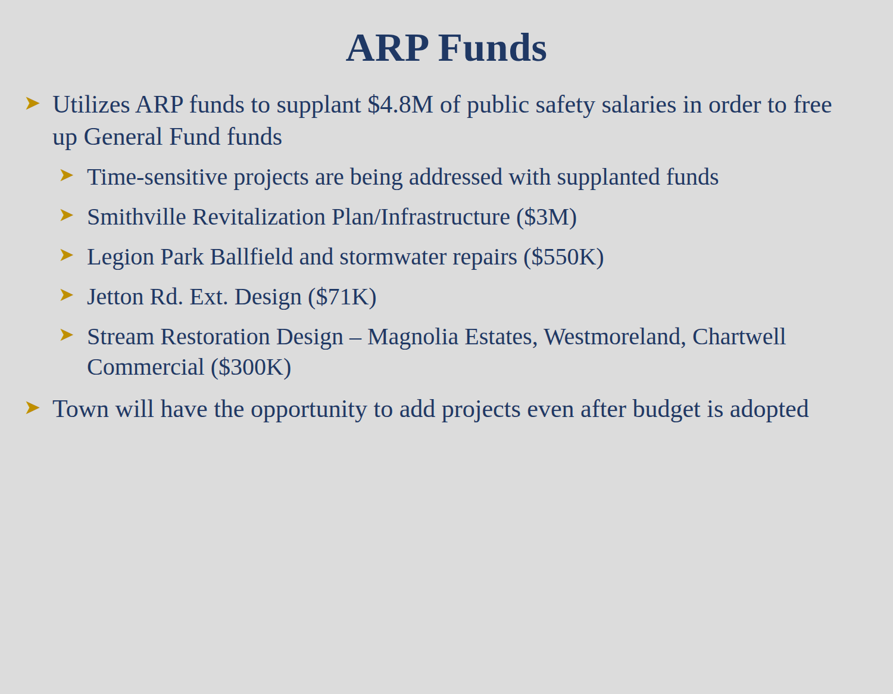ARP Funds
Utilizes ARP funds to supplant $4.8M of public safety salaries in order to free up General Fund funds
Time-sensitive projects are being addressed with supplanted funds
Smithville Revitalization Plan/Infrastructure ($3M)
Legion Park Ballfield and stormwater repairs ($550K)
Jetton Rd. Ext. Design ($71K)
Stream Restoration Design – Magnolia Estates, Westmoreland, Chartwell Commercial ($300K)
Town will have the opportunity to add projects even after budget is adopted